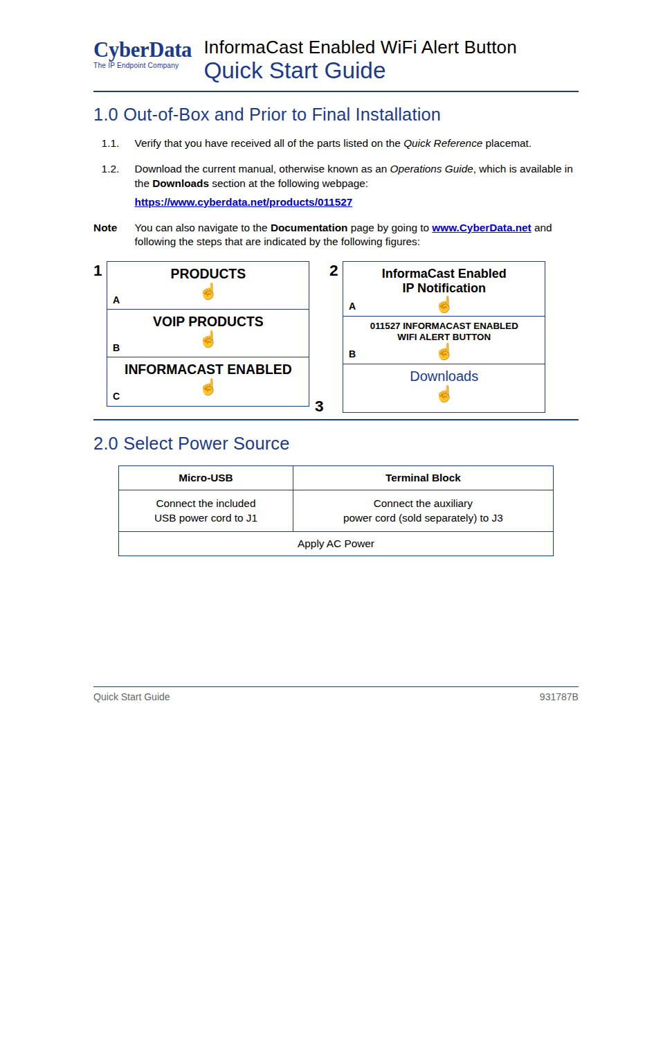Cyber Data
The IP Endpoint Company
InformaCast Enabled WiFi Alert Button
Quick Start Guide
1.0 Out-of-Box and Prior to Final Installation
1.1.
Verify that you have received all of the parts listed on the Quick Reference placemat.
1.2.
Download the current manual, otherwise known as an Operations Guide, which is available in the Downloads section at the following webpage:
https://www.cyberdata.net/products/011527
Note
You can also navigate to the Documentation page by going to www.CyberData.net and following the steps that are indicated by the following figures:
1
PRODUCTS
☝
A
VOIP PRODUCTS
☝
B
INFORMACAST ENABLED
☝
C
2
3
InformaCast Enabled
IP Notification
☝
A
011527 INFORMACAST ENABLED
WIFI ALERT BUTTON
☝
B
Downloads
☝
2.0 Select Power Source
| Micro-USB | Terminal Block |
| --- | --- |
| Connect the included USB power cord to J1 | Connect the auxiliary power cord (sold separately) to J3 |
| Apply AC Power |
Quick Start Guide
931787B